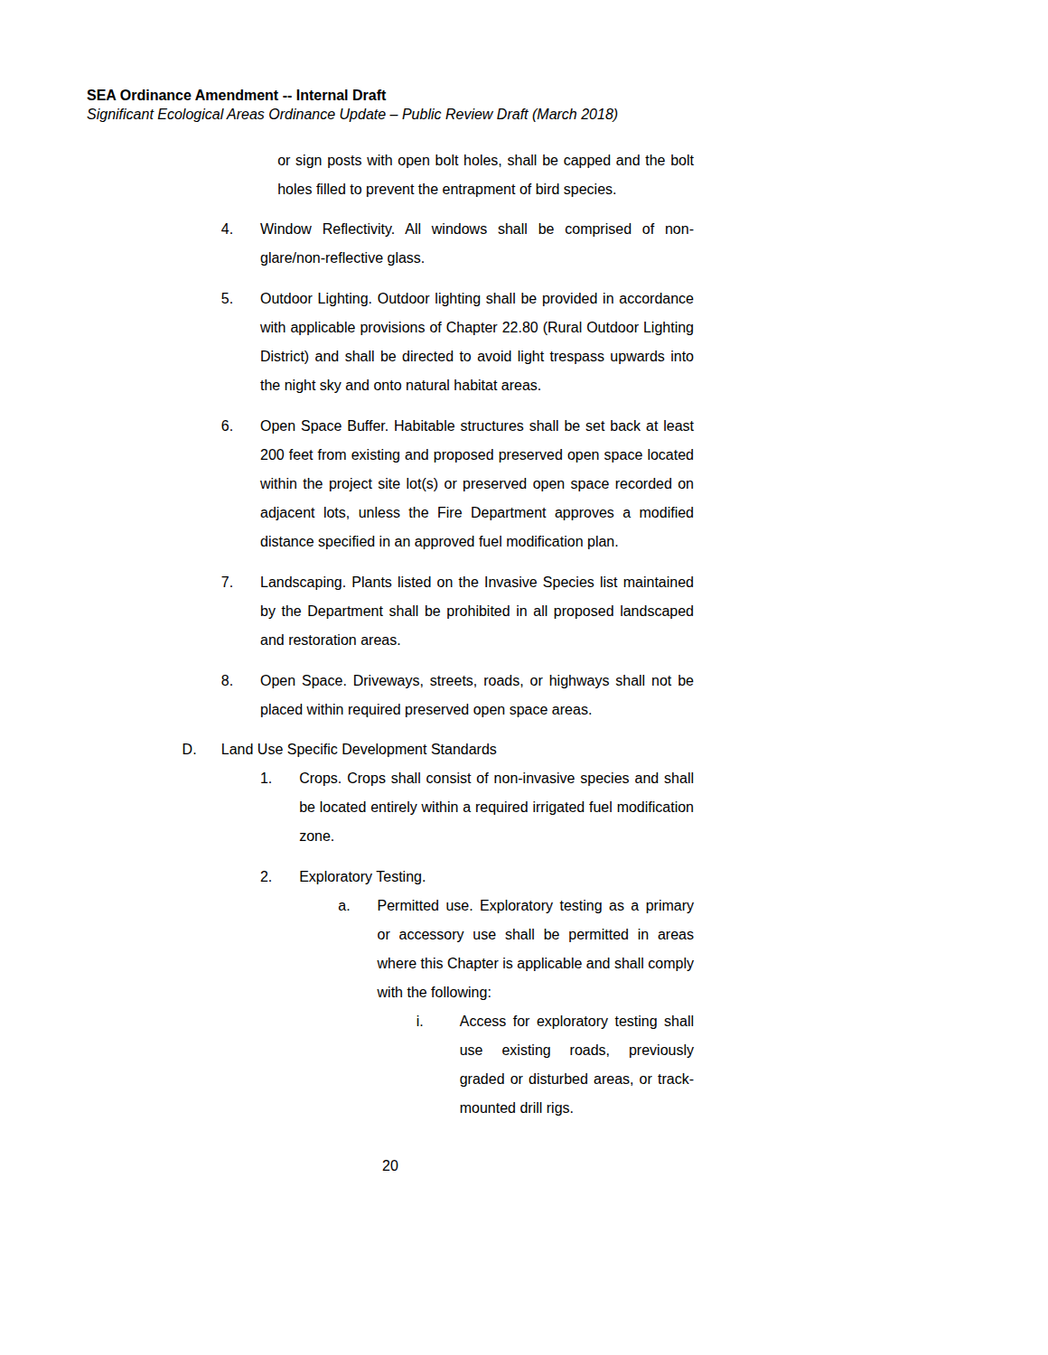SEA Ordinance Amendment -- Internal Draft
Significant Ecological Areas Ordinance Update – Public Review Draft (March 2018)
or sign posts with open bolt holes, shall be capped and the bolt holes filled to prevent the entrapment of bird species.
4. Window Reflectivity. All windows shall be comprised of non-glare/non-reflective glass.
5. Outdoor Lighting. Outdoor lighting shall be provided in accordance with applicable provisions of Chapter 22.80 (Rural Outdoor Lighting District) and shall be directed to avoid light trespass upwards into the night sky and onto natural habitat areas.
6. Open Space Buffer. Habitable structures shall be set back at least 200 feet from existing and proposed preserved open space located within the project site lot(s) or preserved open space recorded on adjacent lots, unless the Fire Department approves a modified distance specified in an approved fuel modification plan.
7. Landscaping. Plants listed on the Invasive Species list maintained by the Department shall be prohibited in all proposed landscaped and restoration areas.
8. Open Space. Driveways, streets, roads, or highways shall not be placed within required preserved open space areas.
D. Land Use Specific Development Standards
1. Crops. Crops shall consist of non-invasive species and shall be located entirely within a required irrigated fuel modification zone.
2. Exploratory Testing.
a. Permitted use. Exploratory testing as a primary or accessory use shall be permitted in areas where this Chapter is applicable and shall comply with the following:
i. Access for exploratory testing shall use existing roads, previously graded or disturbed areas, or track-mounted drill rigs.
20